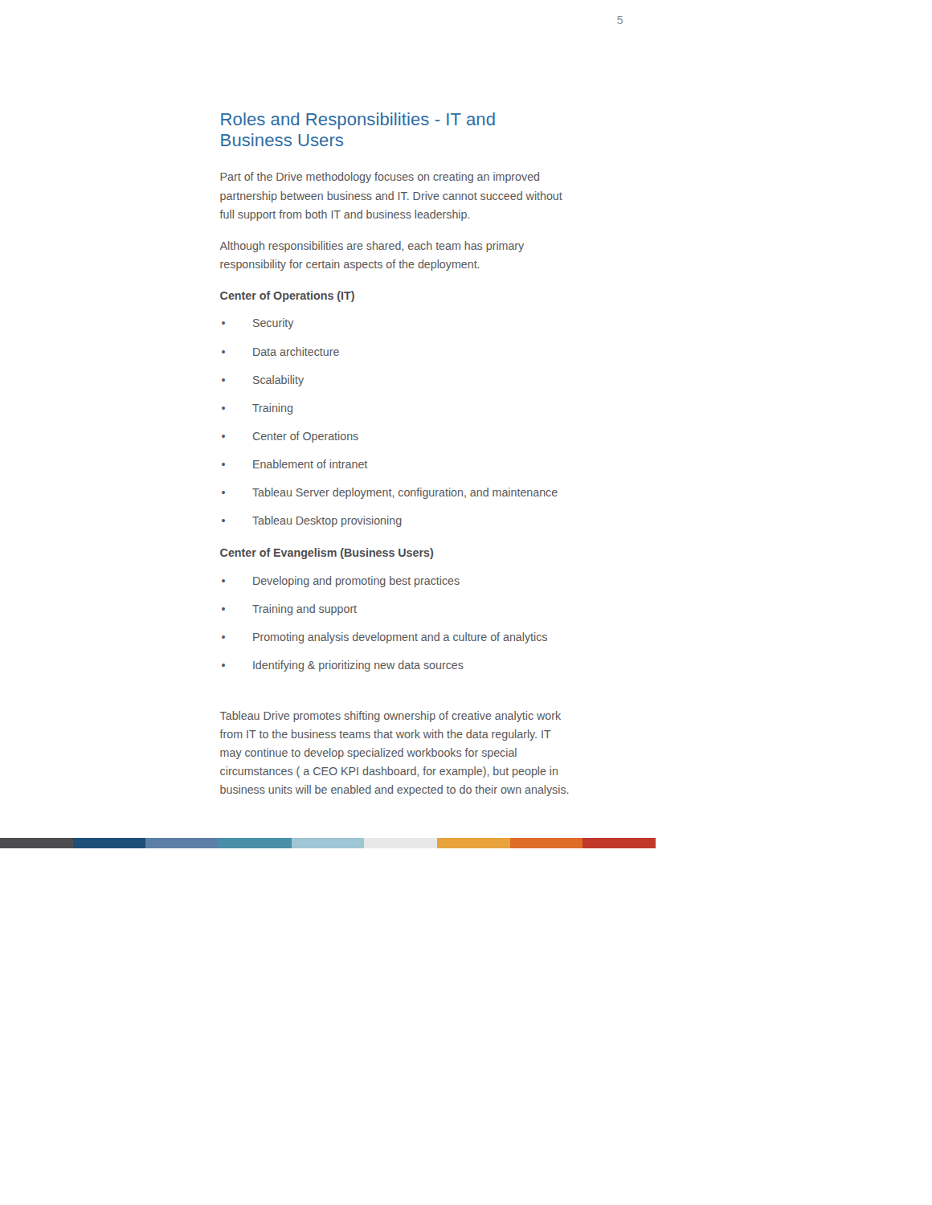5
Roles and Responsibilities - IT and Business Users
Part of the Drive methodology focuses on creating an improved partnership between business and IT. Drive cannot succeed without full support from both IT and business leadership.
Although responsibilities are shared, each team has primary responsibility for certain aspects of the deployment.
Center of Operations (IT)
Security
Data architecture
Scalability
Training
Center of Operations
Enablement of intranet
Tableau Server deployment, configuration, and maintenance
Tableau Desktop provisioning
Center of Evangelism (Business Users)
Developing and promoting best practices
Training and support
Promoting analysis development and a culture of analytics
Identifying & prioritizing new data sources
Tableau Drive promotes shifting ownership of creative analytic work from IT to the business teams that work with the data regularly. IT may continue to develop specialized workbooks for special circumstances ( a CEO KPI dashboard, for example), but people in business units will be enabled and expected to do their own analysis.